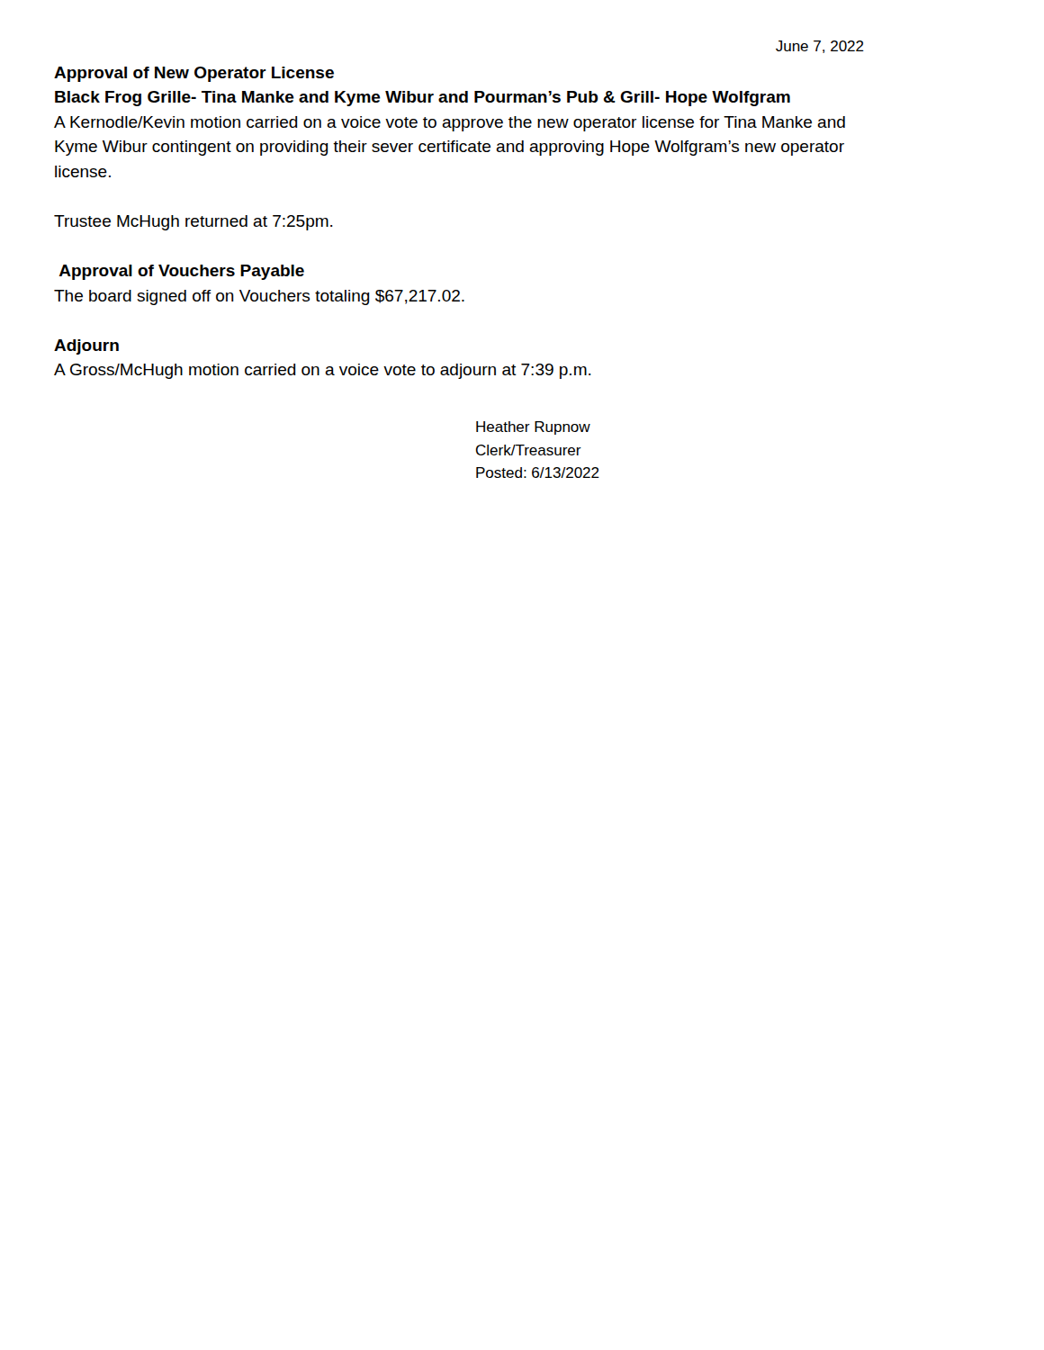June 7, 2022
Approval of New Operator License
Black Frog Grille- Tina Manke and Kyme Wibur and Pourman’s Pub & Grill- Hope Wolfgram
A Kernodle/Kevin motion carried on a voice vote to approve the new operator license for Tina Manke and Kyme Wibur contingent on providing their sever certificate and approving Hope Wolfgram’s new operator license.
Trustee McHugh returned at 7:25pm.
Approval of Vouchers Payable
The board signed off on Vouchers totaling $67,217.02.
Adjourn
A Gross/McHugh motion carried on a voice vote to adjourn at 7:39 p.m.
Heather Rupnow
Clerk/Treasurer
Posted: 6/13/2022